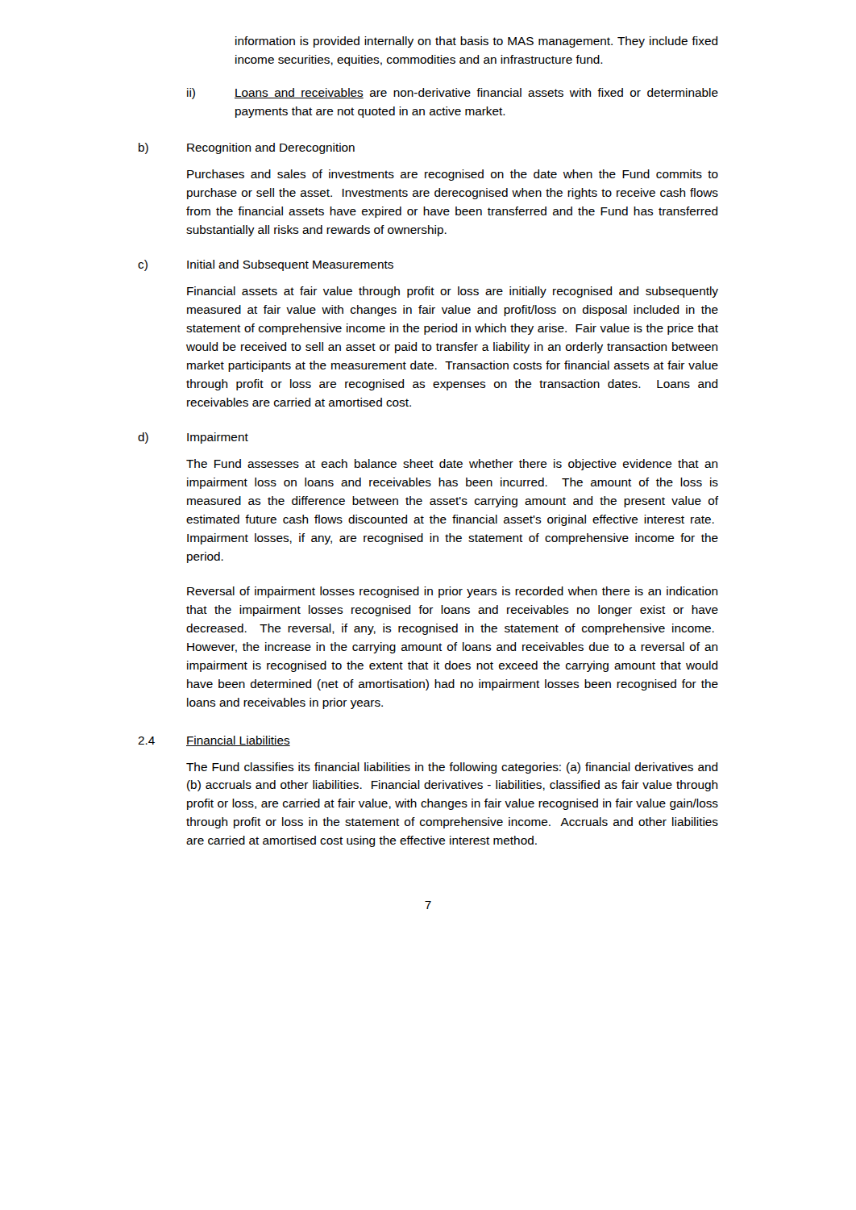information is provided internally on that basis to MAS management. They include fixed income securities, equities, commodities and an infrastructure fund.
ii)
Loans and receivables are non-derivative financial assets with fixed or determinable payments that are not quoted in an active market.
b)
Recognition and Derecognition
Purchases and sales of investments are recognised on the date when the Fund commits to purchase or sell the asset. Investments are derecognised when the rights to receive cash flows from the financial assets have expired or have been transferred and the Fund has transferred substantially all risks and rewards of ownership.
c)
Initial and Subsequent Measurements
Financial assets at fair value through profit or loss are initially recognised and subsequently measured at fair value with changes in fair value and profit/loss on disposal included in the statement of comprehensive income in the period in which they arise. Fair value is the price that would be received to sell an asset or paid to transfer a liability in an orderly transaction between market participants at the measurement date. Transaction costs for financial assets at fair value through profit or loss are recognised as expenses on the transaction dates. Loans and receivables are carried at amortised cost.
d)
Impairment
The Fund assesses at each balance sheet date whether there is objective evidence that an impairment loss on loans and receivables has been incurred. The amount of the loss is measured as the difference between the asset's carrying amount and the present value of estimated future cash flows discounted at the financial asset's original effective interest rate. Impairment losses, if any, are recognised in the statement of comprehensive income for the period.
Reversal of impairment losses recognised in prior years is recorded when there is an indication that the impairment losses recognised for loans and receivables no longer exist or have decreased. The reversal, if any, is recognised in the statement of comprehensive income. However, the increase in the carrying amount of loans and receivables due to a reversal of an impairment is recognised to the extent that it does not exceed the carrying amount that would have been determined (net of amortisation) had no impairment losses been recognised for the loans and receivables in prior years.
2.4
Financial Liabilities
The Fund classifies its financial liabilities in the following categories: (a) financial derivatives and (b) accruals and other liabilities. Financial derivatives - liabilities, classified as fair value through profit or loss, are carried at fair value, with changes in fair value recognised in fair value gain/loss through profit or loss in the statement of comprehensive income. Accruals and other liabilities are carried at amortised cost using the effective interest method.
7